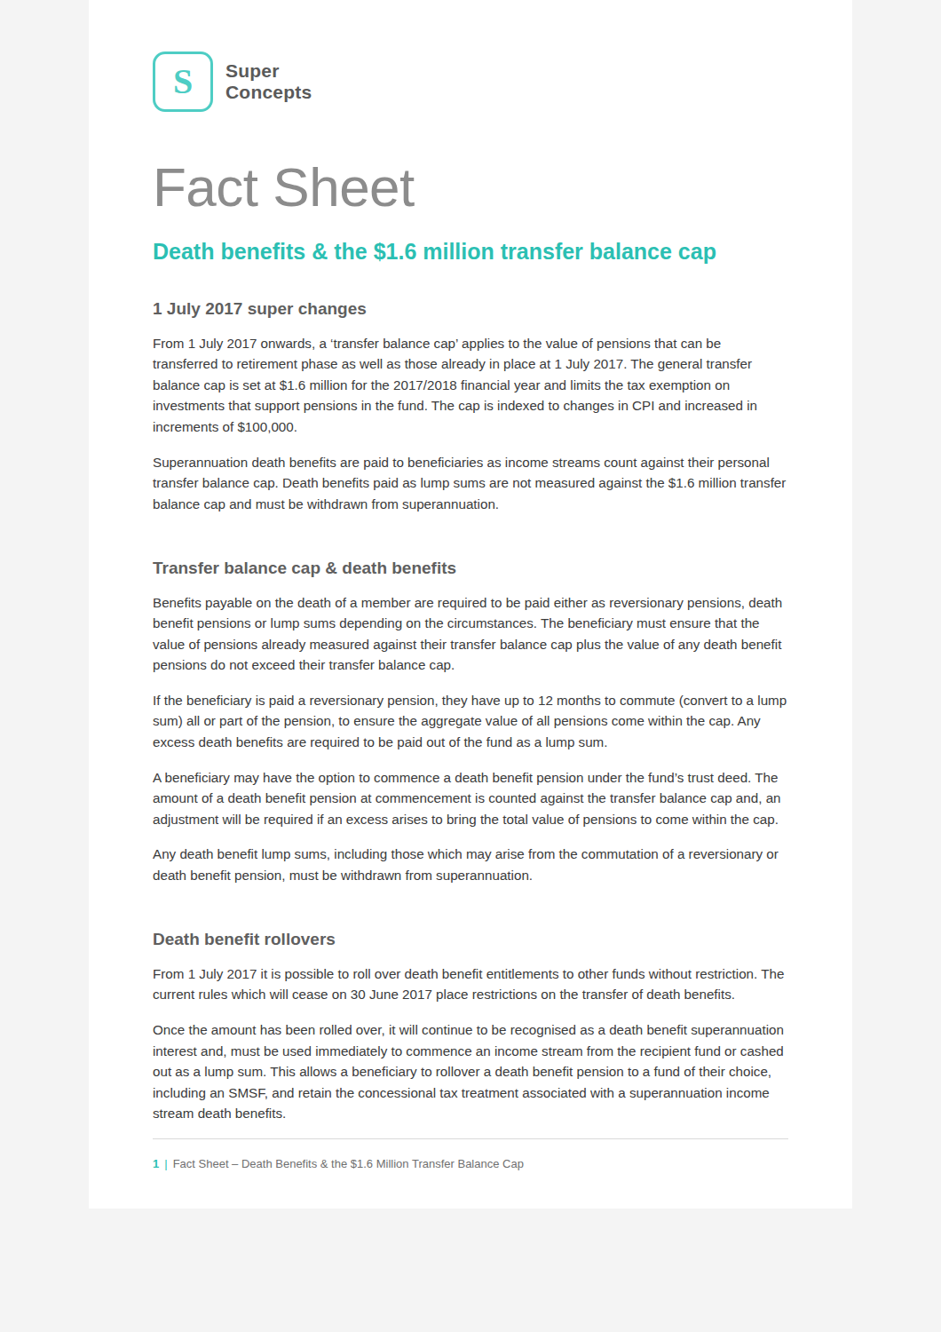Super
Concepts
Fact Sheet
Death benefits & the $1.6 million transfer balance cap
1 July 2017 super changes
From 1 July 2017 onwards, a ‘transfer balance cap’ applies to the value of pensions that can be transferred to retirement phase as well as those already in place at 1 July 2017. The general transfer balance cap is set at $1.6 million for the 2017/2018 financial year and limits the tax exemption on investments that support pensions in the fund. The cap is indexed to changes in CPI and increased in increments of $100,000.
Superannuation death benefits are paid to beneficiaries as income streams count against their personal transfer balance cap. Death benefits paid as lump sums are not measured against the $1.6 million transfer balance cap and must be withdrawn from superannuation.
Transfer balance cap & death benefits
Benefits payable on the death of a member are required to be paid either as reversionary pensions, death benefit pensions or lump sums depending on the circumstances. The beneficiary must ensure that the value of pensions already measured against their transfer balance cap plus the value of any death benefit pensions do not exceed their transfer balance cap.
If the beneficiary is paid a reversionary pension, they have up to 12 months to commute (convert to a lump sum) all or part of the pension, to ensure the aggregate value of all pensions come within the cap. Any excess death benefits are required to be paid out of the fund as a lump sum.
A beneficiary may have the option to commence a death benefit pension under the fund’s trust deed. The amount of a death benefit pension at commencement is counted against the transfer balance cap and, an adjustment will be required if an excess arises to bring the total value of pensions to come within the cap.
Any death benefit lump sums, including those which may arise from the commutation of a reversionary or death benefit pension, must be withdrawn from superannuation.
Death benefit rollovers
From 1 July 2017 it is possible to roll over death benefit entitlements to other funds without restriction. The current rules which will cease on 30 June 2017 place restrictions on the transfer of death benefits.
Once the amount has been rolled over, it will continue to be recognised as a death benefit superannuation interest and, must be used immediately to commence an income stream from the recipient fund or cashed out as a lump sum. This allows a beneficiary to rollover a death benefit pension to a fund of their choice, including an SMSF, and retain the concessional tax treatment associated with a superannuation income stream death benefits.
1|Fact Sheet – Death Benefits & the $1.6 Million Transfer Balance Cap